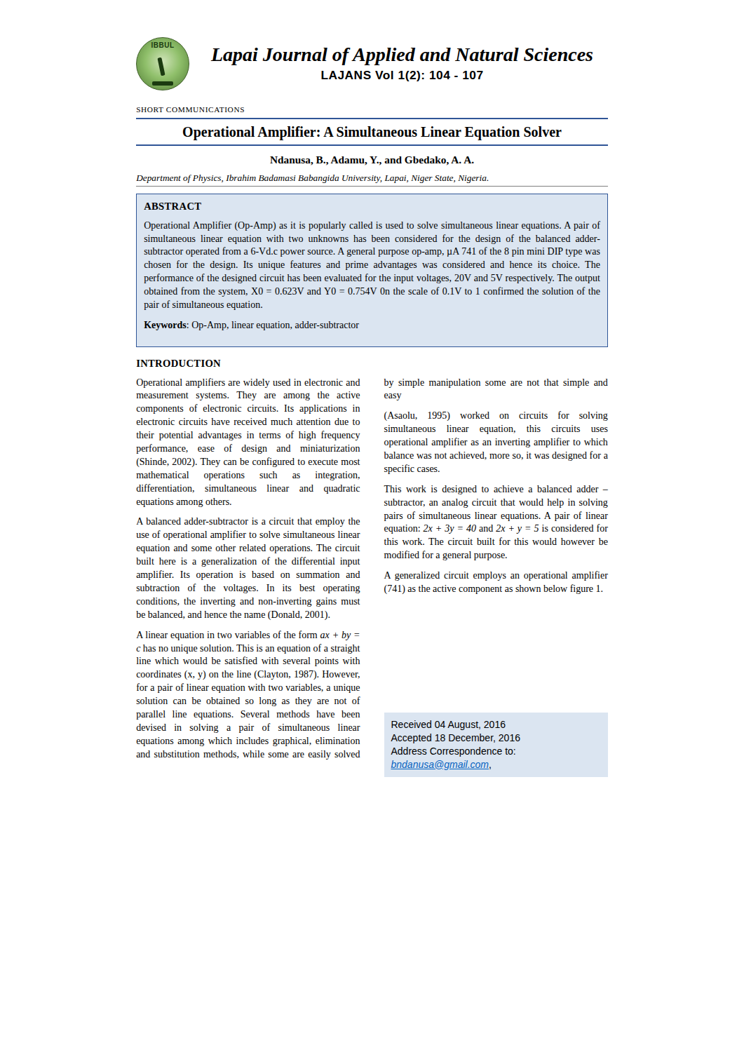IBBUL
Lapai Journal of Applied and Natural Sciences
LAJANS Vol 1(2): 104 - 107
SHORT COMMUNICATIONS
Operational Amplifier: A Simultaneous Linear Equation Solver
Ndanusa, B., Adamu, Y., and Gbedako, A. A.
Department of Physics, Ibrahim Badamasi Babangida University, Lapai, Niger State, Nigeria.
ABSTRACT
Operational Amplifier (Op-Amp) as it is popularly called is used to solve simultaneous linear equations. A pair of simultaneous linear equation with two unknowns has been considered for the design of the balanced adder-subtractor operated from a 6-Vd.c power source. A general purpose op-amp, µA 741 of the 8 pin mini DIP type was chosen for the design. Its unique features and prime advantages was considered and hence its choice. The performance of the designed circuit has been evaluated for the input voltages, 20V and 5V respectively. The output obtained from the system, X0 = 0.623V and Y0 = 0.754V 0n the scale of 0.1V to 1 confirmed the solution of the pair of simultaneous equation.
Keywords: Op-Amp, linear equation, adder-subtractor
INTRODUCTION
Operational amplifiers are widely used in electronic and measurement systems. They are among the active components of electronic circuits. Its applications in electronic circuits have received much attention due to their potential advantages in terms of high frequency performance, ease of design and miniaturization (Shinde, 2002). They can be configured to execute most mathematical operations such as integration, differentiation, simultaneous linear and quadratic equations among others.
A balanced adder-subtractor is a circuit that employ the use of operational amplifier to solve simultaneous linear equation and some other related operations. The circuit built here is a generalization of the differential input amplifier. Its operation is based on summation and subtraction of the voltages. In its best operating conditions, the inverting and non-inverting gains must be balanced, and hence the name (Donald, 2001).
A linear equation in two variables of the form ax + by = c has no unique solution. This is an equation of a straight line which would be satisfied with several points with coordinates (x, y) on the line (Clayton, 1987). However, for a pair of linear equation with two variables, a unique solution can be obtained so long as they are not of parallel line equations. Several methods have been devised in solving a pair of simultaneous linear equations among which includes graphical, elimination and substitution methods, while some are easily solved by simple manipulation some are not that simple and easy
(Asaolu, 1995) worked on circuits for solving simultaneous linear equation, this circuits uses operational amplifier as an inverting amplifier to which balance was not achieved, more so, it was designed for a specific cases.
This work is designed to achieve a balanced adder – subtractor, an analog circuit that would help in solving pairs of simultaneous linear equations. A pair of linear equation: 2x + 3y = 40 and 2x + y = 5 is considered for this work. The circuit built for this would however be modified for a general purpose.
A generalized circuit employs an operational amplifier (741) as the active component as shown below figure 1.
Received 04 August, 2016
Accepted 18 December, 2016
Address Correspondence to:
bndanusa@gmail.com,